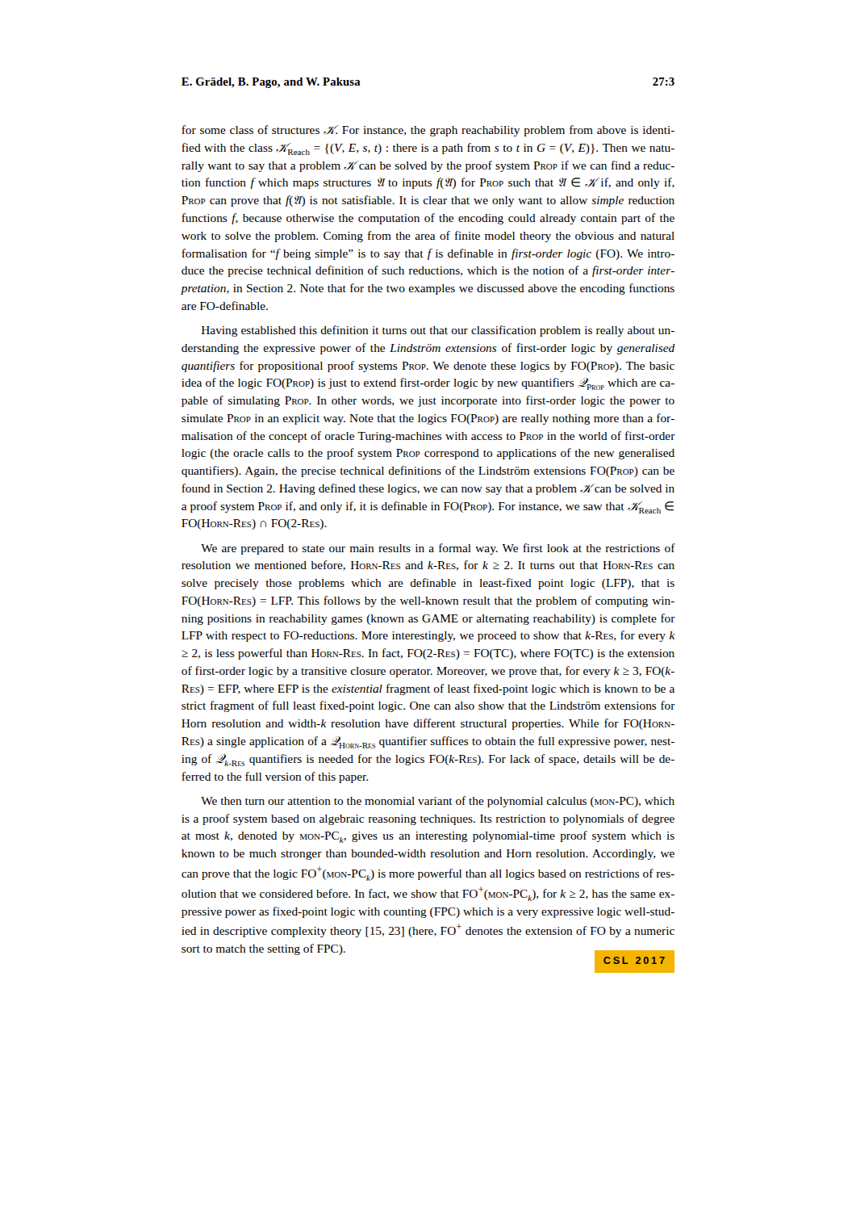E. Grädel, B. Pago, and W. Pakusa 27:3
for some class of structures 𝒦. For instance, the graph reachability problem from above is identified with the class 𝒦Reach = {(V, E, s, t) : there is a path from s to t in G = (V, E)}. Then we naturally want to say that a problem 𝒦 can be solved by the proof system Prop if we can find a reduction function f which maps structures 𝔄 to inputs f(𝔄) for Prop such that 𝔄 ∈ 𝒦 if, and only if, Prop can prove that f(𝔄) is not satisfiable. It is clear that we only want to allow simple reduction functions f, because otherwise the computation of the encoding could already contain part of the work to solve the problem. Coming from the area of finite model theory the obvious and natural formalisation for “f being simple” is to say that f is definable in first-order logic (FO). We introduce the precise technical definition of such reductions, which is the notion of a first-order interpretation, in Section 2. Note that for the two examples we discussed above the encoding functions are FO-definable.
Having established this definition it turns out that our classification problem is really about understanding the expressive power of the Lindström extensions of first-order logic by generalised quantifiers for propositional proof systems Prop. We denote these logics by FO(Prop). The basic idea of the logic FO(Prop) is just to extend first-order logic by new quantifiers 𝒬Prop which are capable of simulating Prop. In other words, we just incorporate into first-order logic the power to simulate Prop in an explicit way. Note that the logics FO(Prop) are really nothing more than a formalisation of the concept of oracle Turing-machines with access to Prop in the world of first-order logic (the oracle calls to the proof system Prop correspond to applications of the new generalised quantifiers). Again, the precise technical definitions of the Lindström extensions FO(Prop) can be found in Section 2. Having defined these logics, we can now say that a problem 𝒦 can be solved in a proof system Prop if, and only if, it is definable in FO(Prop). For instance, we saw that 𝒦Reach ∈ FO(Horn-Res) ∩ FO(2-Res).
We are prepared to state our main results in a formal way. We first look at the restrictions of resolution we mentioned before, Horn-Res and k-Res, for k ≥ 2. It turns out that Horn-Res can solve precisely those problems which are definable in least-fixed point logic (LFP), that is FO(Horn-Res) = LFP. This follows by the well-known result that the problem of computing winning positions in reachability games (known as GAME or alternating reachability) is complete for LFP with respect to FO-reductions. More interestingly, we proceed to show that k-Res, for every k ≥ 2, is less powerful than Horn-Res. In fact, FO(2-Res) = FO(TC), where FO(TC) is the extension of first-order logic by a transitive closure operator. Moreover, we prove that, for every k ≥ 3, FO(k-Res) = EFP, where EFP is the existential fragment of least fixed-point logic which is known to be a strict fragment of full least fixed-point logic. One can also show that the Lindström extensions for Horn resolution and width-k resolution have different structural properties. While for FO(Horn-Res) a single application of a 𝒬Horn-Res quantifier suffices to obtain the full expressive power, nesting of 𝒬k-Res quantifiers is needed for the logics FO(k-Res). For lack of space, details will be deferred to the full version of this paper.
We then turn our attention to the monomial variant of the polynomial calculus (mon-PC), which is a proof system based on algebraic reasoning techniques. Its restriction to polynomials of degree at most k, denoted by mon-PCk, gives us an interesting polynomial-time proof system which is known to be much stronger than bounded-width resolution and Horn resolution. Accordingly, we can prove that the logic FO+(mon-PCk) is more powerful than all logics based on restrictions of resolution that we considered before. In fact, we show that FO+(mon-PCk), for k ≥ 2, has the same expressive power as fixed-point logic with counting (FPC) which is a very expressive logic well-studied in descriptive complexity theory [15, 23] (here, FO+ denotes the extension of FO by a numeric sort to match the setting of FPC).
CSL 2017